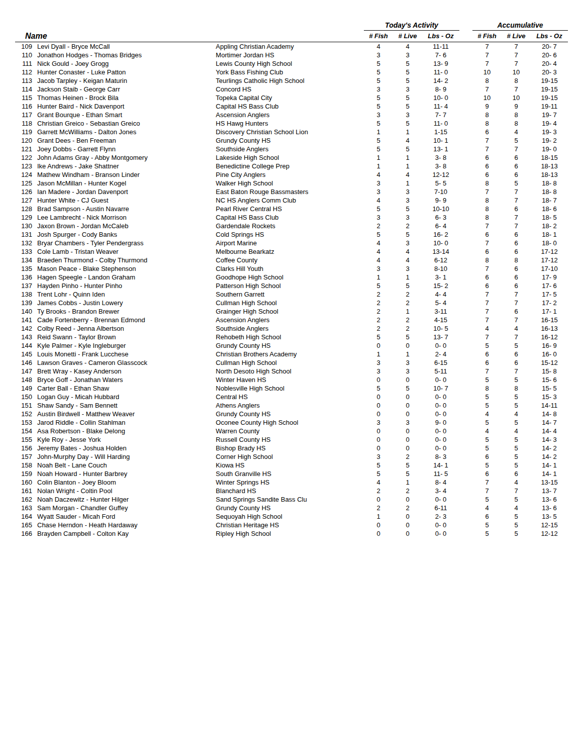| | | Today's Activity | | Accumulative |
| --- | --- | --- | --- | --- |
| Name | | # Fish | # Live | Lbs - Oz | | # Fish | # Live | Lbs - Oz |
| 109 | Levi Dyall - Bryce McCall | Appling Christian Academy | 4 | 4 | 11-11 | | 7 | 7 | 20- 7 |
| 110 | Jonathon Hodges - Thomas Bridges | Mortimer Jordan HS | 3 | 3 | 7- 6 | | 7 | 7 | 20- 6 |
| 111 | Nick Gould - Joey Grogg | Lewis County High School | 5 | 5 | 13- 9 | | 7 | 7 | 20- 4 |
| 112 | Hunter Conaster - Luke Patton | York Bass Fishing Club | 5 | 5 | 11- 0 | | 10 | 10 | 20- 3 |
| 113 | Jacob Tarpley - Keigan Maturin | Teurlings Catholic High School | 5 | 5 | 14- 2 | | 8 | 8 | 19-15 |
| 114 | Jackson Staib - George Carr | Concord HS | 3 | 3 | 8- 9 | | 7 | 7 | 19-15 |
| 115 | Thomas Heinen - Brock Bila | Topeka Capital City | 5 | 5 | 10- 0 | | 10 | 10 | 19-15 |
| 116 | Hunter Baird - Nick Davenport | Capital HS Bass Club | 5 | 5 | 11- 4 | | 9 | 9 | 19-11 |
| 117 | Grant Bourque - Ethan Smart | Ascension Anglers | 3 | 3 | 7- 7 | | 8 | 8 | 19- 7 |
| 118 | Christian Greico - Sebastian Greico | HS Hawg Hunters | 5 | 5 | 11- 0 | | 8 | 8 | 19- 4 |
| 119 | Garrett McWilliams - Dalton Jones | Discovery Christian School Lion | 1 | 1 | 1-15 | | 6 | 4 | 19- 3 |
| 120 | Grant Dees - Ben Freeman | Grundy County HS | 5 | 4 | 10- 1 | | 7 | 5 | 19- 2 |
| 121 | Joey Dobbs - Garrett Flynn | Southside Anglers | 5 | 5 | 13- 1 | | 7 | 7 | 19- 0 |
| 122 | John Adams Gray - Abby Montgomery | Lakeside High School | 1 | 1 | 3- 8 | | 6 | 6 | 18-15 |
| 123 | Ike Andrews - Jake Shattner | Benedictine College Prep | 1 | 1 | 3- 8 | | 6 | 6 | 18-13 |
| 124 | Mathew Windham - Branson Linder | Pine City Anglers | 4 | 4 | 12-12 | | 6 | 6 | 18-13 |
| 125 | Jason McMillan - Hunter Kogel | Walker High School | 3 | 1 | 5- 5 | | 8 | 5 | 18- 8 |
| 126 | Ian Madere - Jordan Davenport | East Baton Rouge Bassmasters | 3 | 3 | 7-10 | | 7 | 7 | 18- 8 |
| 127 | Hunter White - CJ Guest | NC HS Anglers Comm Club | 4 | 3 | 9- 9 | | 8 | 7 | 18- 7 |
| 128 | Brad Sampson - Austin Navarre | Pearl River Central HS | 5 | 5 | 10-10 | | 8 | 6 | 18- 6 |
| 129 | Lee Lambrecht - Nick Morrison | Capital HS Bass Club | 3 | 3 | 6- 3 | | 8 | 7 | 18- 5 |
| 130 | Jaxon Brown - Jordan McCaleb | Gardendale Rockets | 2 | 2 | 6- 4 | | 7 | 7 | 18- 2 |
| 131 | Josh Spurger - Cody Banks | Cold Springs HS | 5 | 5 | 16- 2 | | 6 | 6 | 18- 1 |
| 132 | Bryar Chambers - Tyler Pendergrass | Airport Marine | 4 | 3 | 10- 0 | | 7 | 6 | 18- 0 |
| 133 | Cole Lamb - Tristan Weaver | Melbourne Bearkatz | 4 | 4 | 13-14 | | 6 | 6 | 17-12 |
| 134 | Braeden Thurmond - Colby Thurmond | Coffee County | 4 | 4 | 6-12 | | 8 | 8 | 17-12 |
| 135 | Mason Peace - Blake Stephenson | Clarks Hill Youth | 3 | 3 | 8-10 | | 7 | 6 | 17-10 |
| 136 | Hagen Speegle - Landon Graham | Goodhope High School | 1 | 1 | 3- 1 | | 6 | 6 | 17- 9 |
| 137 | Hayden Pinho - Hunter Pinho | Patterson High School | 5 | 5 | 15- 2 | | 6 | 6 | 17- 6 |
| 138 | Trent Lohr - Quinn Iden | Southern Garrett | 2 | 2 | 4- 4 | | 7 | 7 | 17- 5 |
| 139 | James Cobbs - Justin Lowery | Cullman High School | 2 | 2 | 5- 4 | | 7 | 7 | 17- 2 |
| 140 | Ty Brooks - Brandon Brewer | Grainger High School | 2 | 1 | 3-11 | | 7 | 6 | 17- 1 |
| 141 | Cade Fortenberry - Brennan Edmond | Ascension Anglers | 2 | 2 | 4-15 | | 7 | 7 | 16-15 |
| 142 | Colby Reed - Jenna Albertson | Southside Anglers | 2 | 2 | 10- 5 | | 4 | 4 | 16-13 |
| 143 | Reid Swann - Taylor Brown | Rehobeth High School | 5 | 5 | 13- 7 | | 7 | 7 | 16-12 |
| 144 | Kyle Palmer - Kyle Ingleburger | Grundy County HS | 0 | 0 | 0- 0 | | 5 | 5 | 16- 9 |
| 145 | Louis Monetti - Frank Lucchese | Christian Brothers Academy | 1 | 1 | 2- 4 | | 6 | 6 | 16- 0 |
| 146 | Lawson Graves - Cameron Glasscock | Cullman High School | 3 | 3 | 6-15 | | 6 | 6 | 15-12 |
| 147 | Brett Wray - Kasey Anderson | North Desoto High School | 3 | 3 | 5-11 | | 7 | 7 | 15- 8 |
| 148 | Bryce Goff - Jonathan Waters | Winter Haven HS | 0 | 0 | 0- 0 | | 5 | 5 | 15- 6 |
| 149 | Carter Ball - Ethan Shaw | Noblesville High School | 5 | 5 | 10- 7 | | 8 | 8 | 15- 5 |
| 150 | Logan Guy - Micah Hubbard | Central HS | 0 | 0 | 0- 0 | | 5 | 5 | 15- 3 |
| 151 | Shaw Sandy - Sam Bennett | Athens Anglers | 0 | 0 | 0- 0 | | 5 | 5 | 14-11 |
| 152 | Austin Birdwell - Matthew Weaver | Grundy County HS | 0 | 0 | 0- 0 | | 4 | 4 | 14- 8 |
| 153 | Jarod Riddle - Collin Stahlman | Oconee County High School | 3 | 3 | 9- 0 | | 5 | 5 | 14- 7 |
| 154 | Asa Robertson - Blake Delong | Warren County | 0 | 0 | 0- 0 | | 4 | 4 | 14- 4 |
| 155 | Kyle Roy - Jesse York | Russell County HS | 0 | 0 | 0- 0 | | 5 | 5 | 14- 3 |
| 156 | Jeremy Bates - Joshua Holden | Bishop Brady HS | 0 | 0 | 0- 0 | | 5 | 5 | 14- 2 |
| 157 | John-Murphy Day - Will Harding | Corner High School | 3 | 2 | 8- 3 | | 6 | 5 | 14- 2 |
| 158 | Noah Belt - Lane Couch | Kiowa HS | 5 | 5 | 14- 1 | | 5 | 5 | 14- 1 |
| 159 | Noah Howard - Hunter Barbrey | South Granville HS | 5 | 5 | 11- 5 | | 6 | 6 | 14- 1 |
| 160 | Colin Blanton - Joey Bloom | Winter Springs HS | 4 | 1 | 8- 4 | | 7 | 4 | 13-15 |
| 161 | Nolan Wright - Coltin Pool | Blanchard HS | 2 | 2 | 3- 4 | | 7 | 7 | 13- 7 |
| 162 | Noah Daczewitz - Hunter Hilger | Sand Springs Sandite Bass Clu | 0 | 0 | 0- 0 | | 5 | 5 | 13- 6 |
| 163 | Sam Morgan - Chandler Guffey | Grundy County HS | 2 | 2 | 6-11 | | 4 | 4 | 13- 6 |
| 164 | Wyatt Sauder - Micah Ford | Sequoyah High School | 1 | 0 | 2- 3 | | 6 | 5 | 13- 5 |
| 165 | Chase Herndon - Heath Hardaway | Christian Heritage HS | 0 | 0 | 0- 0 | | 5 | 5 | 12-15 |
| 166 | Brayden Campbell - Colton Kay | Ripley High School | 0 | 0 | 0- 0 | | 5 | 5 | 12-12 |